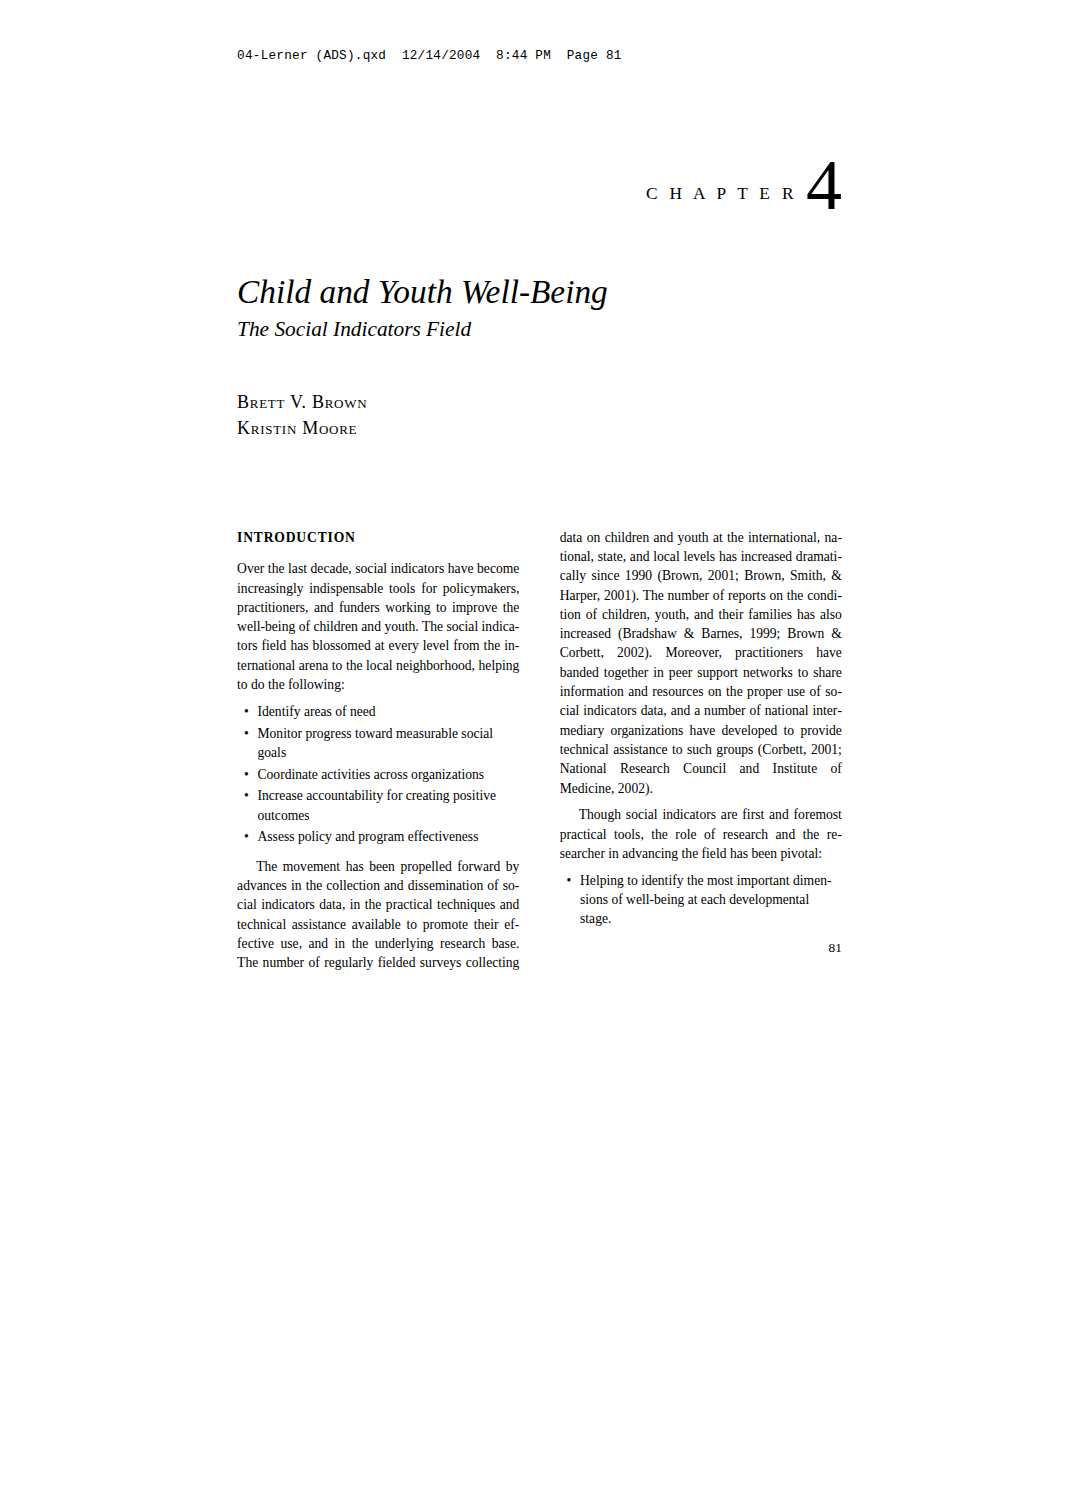04-Lerner (ADS).qxd 12/14/2004 8:44 PM Page 81
C H A P T E R 4
Child and Youth Well-Being
The Social Indicators Field
Brett V. Brown
Kristin Moore
INTRODUCTION
Over the last decade, social indicators have become increasingly indispensable tools for policymakers, practitioners, and funders working to improve the well-being of children and youth. The social indicators field has blossomed at every level from the international arena to the local neighborhood, helping to do the following:
Identify areas of need
Monitor progress toward measurable social goals
Coordinate activities across organizations
Increase accountability for creating positive outcomes
Assess policy and program effectiveness
The movement has been propelled forward by advances in the collection and dissemination of social indicators data, in the practical techniques and technical assistance available to promote their effective use, and in the underlying research base. The number of regularly fielded surveys collecting data on children and youth at the international, national, state, and local levels has increased dramatically since 1990 (Brown, 2001; Brown, Smith, & Harper, 2001). The number of reports on the condition of children, youth, and their families has also increased (Bradshaw & Barnes, 1999; Brown & Corbett, 2002). Moreover, practitioners have banded together in peer support networks to share information and resources on the proper use of social indicators data, and a number of national intermediary organizations have developed to provide technical assistance to such groups (Corbett, 2001; National Research Council and Institute of Medicine, 2002).
Though social indicators are first and foremost practical tools, the role of research and the researcher in advancing the field has been pivotal:
Helping to identify the most important dimensions of well-being at each developmental stage.
81